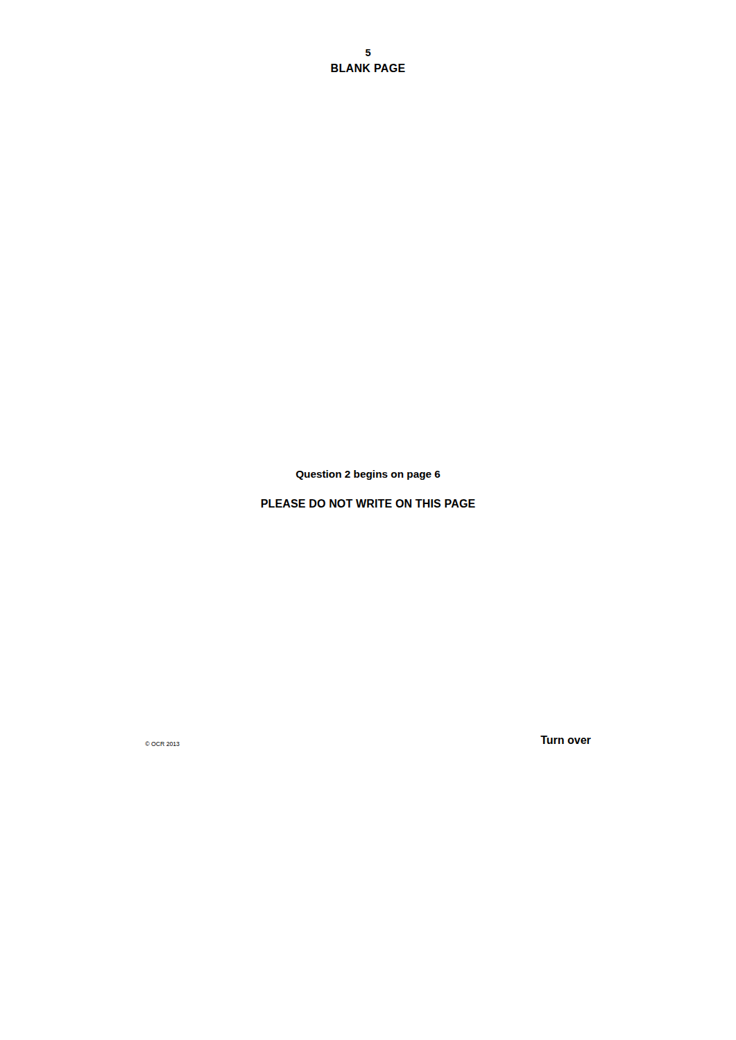5
BLANK PAGE
Question 2 begins on page 6
PLEASE DO NOT WRITE ON THIS PAGE
© OCR 2013 Turn over